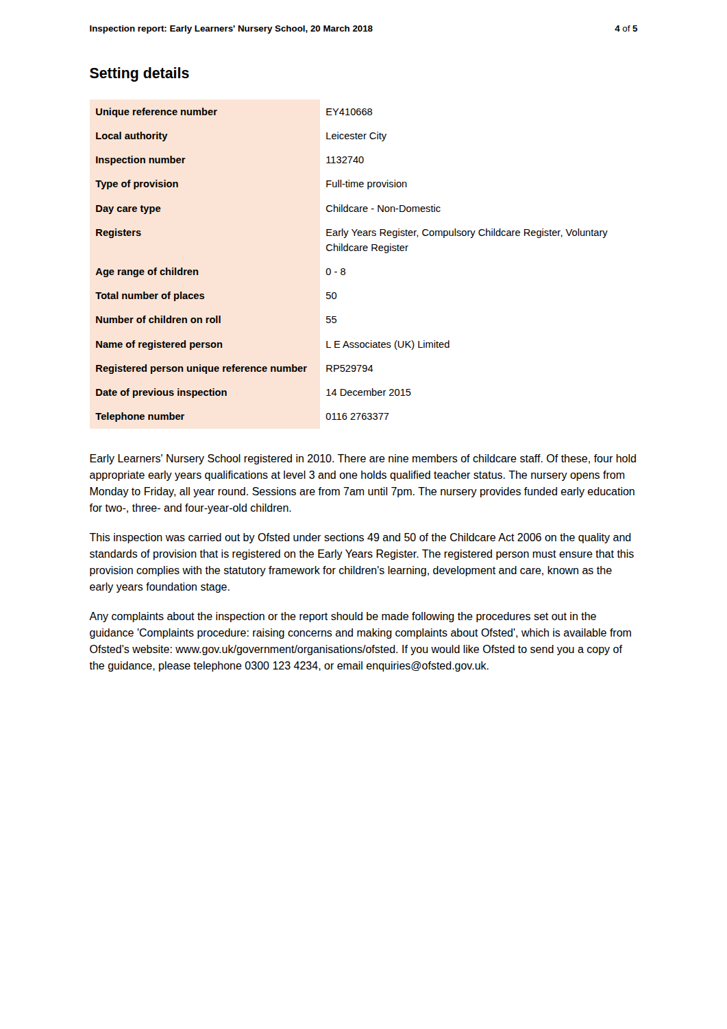Inspection report: Early Learners' Nursery School, 20 March 2018
4 of 5
Setting details
| Unique reference number | EY410668 |
| Local authority | Leicester City |
| Inspection number | 1132740 |
| Type of provision | Full-time provision |
| Day care type | Childcare - Non-Domestic |
| Registers | Early Years Register, Compulsory Childcare Register, Voluntary Childcare Register |
| Age range of children | 0 - 8 |
| Total number of places | 50 |
| Number of children on roll | 55 |
| Name of registered person | L E Associates (UK) Limited |
| Registered person unique reference number | RP529794 |
| Date of previous inspection | 14 December 2015 |
| Telephone number | 0116 2763377 |
Early Learners' Nursery School registered in 2010. There are nine members of childcare staff. Of these, four hold appropriate early years qualifications at level 3 and one holds qualified teacher status. The nursery opens from Monday to Friday, all year round. Sessions are from 7am until 7pm. The nursery provides funded early education for two-, three- and four-year-old children.
This inspection was carried out by Ofsted under sections 49 and 50 of the Childcare Act 2006 on the quality and standards of provision that is registered on the Early Years Register. The registered person must ensure that this provision complies with the statutory framework for children's learning, development and care, known as the early years foundation stage.
Any complaints about the inspection or the report should be made following the procedures set out in the guidance 'Complaints procedure: raising concerns and making complaints about Ofsted', which is available from Ofsted's website: www.gov.uk/government/organisations/ofsted. If you would like Ofsted to send you a copy of the guidance, please telephone 0300 123 4234, or email enquiries@ofsted.gov.uk.